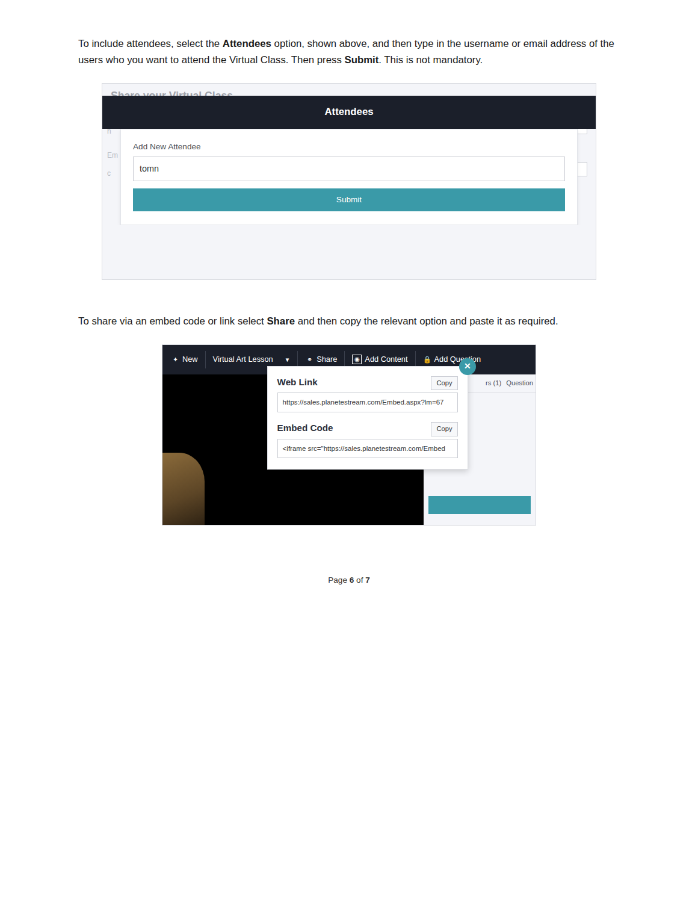To include attendees, select the Attendees option, shown above, and then type in the username or email address of the users who you want to attend the Virtual Class. Then press Submit. This is not mandatory.
Share your Virtual Class We h Em c py py k
Attendees
Add New Attendee
tomn
Submit
To share via an embed code or link select Share and then copy the relevant option and paste it as required.
✦ New
Virtual Art Lesson ▼
⚭ Share
◉ Add Content
🔒 Add Question
rs (1) Question
✕
Web Link Copy
https://sales.planetestream.com/Embed.aspx?lm=67
Embed Code Copy
<iframe src="https://sales.planetestream.com/Embed
Page 6 of 7